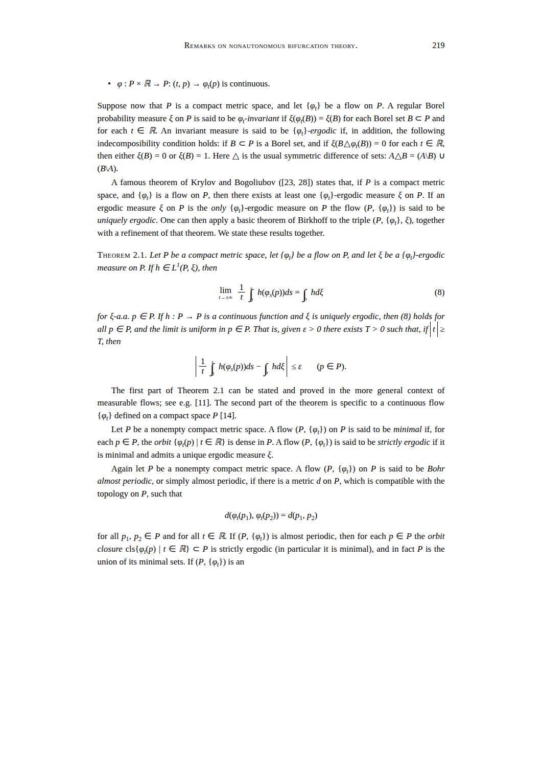Remarks on nonautonomous bifurcation theory. 219
φ : P × ℝ → P: (t, p) → φt(p) is continuous.
Suppose now that P is a compact metric space, and let {φt} be a flow on P. A regular Borel probability measure ξ on P is said to be φt-invariant if ξ(φt(B)) = ξ(B) for each Borel set B ⊂ P and for each t ∈ ℝ. An invariant measure is said to be {φt}-ergodic if, in addition, the following indecomposibility condition holds: if B ⊂ P is a Borel set, and if ξ(B△φt(B)) = 0 for each t ∈ ℝ, then either ξ(B) = 0 or ξ(B) = 1. Here △ is the usual symmetric difference of sets: A△B = (A\B) ∪ (B\A).
A famous theorem of Krylov and Bogoliubov ([23, 28]) states that, if P is a compact metric space, and {φt} is a flow on P, then there exists at least one {φt}-ergodic measure ξ on P. If an ergodic measure ξ on P is the only {φt}-ergodic measure on P the flow (P, {φt}) is said to be uniquely ergodic. One can then apply a basic theorem of Birkhoff to the triple (P, {φt}, ξ), together with a refinement of that theorem. We state these results together.
Theorem 2.1. Let P be a compact metric space, let {φt} be a flow on P, and let ξ be a {φt}-ergodic measure on P. If h ∈ L1(P, ξ), then
lim t→±∞ 1 t ∫t 0 h(φs(p))ds = ∫P hdξ (8)
for ξ-a.a. p ∈ P. If h : P → P is a continuous function and ξ is uniquely ergodic, then (8) holds for all p ∈ P, and the limit is uniform in p ∈ P. That is, given ε > 0 there exists T > 0 such that, if t ≥ T, then
1 t ∫t 0 h(φs(p))ds − ∫P hdξ ≤ ε (p ∈ P).
The first part of Theorem 2.1 can be stated and proved in the more general context of measurable flows; see e.g. [11]. The second part of the theorem is specific to a continuous flow {φt} defined on a compact space P [14].
Let P be a nonempty compact metric space. A flow (P, {φt}) on P is said to be minimal if, for each p ∈ P, the orbit {φt(p) | t ∈ ℝ} is dense in P. A flow (P, {φt}) is said to be strictly ergodic if it is minimal and admits a unique ergodic measure ξ.
Again let P be a nonempty compact metric space. A flow (P, {φt}) on P is said to be Bohr almost periodic, or simply almost periodic, if there is a metric d on P, which is compatible with the topology on P, such that
d(φt(p1), φt(p2)) = d(p1, p2)
for all p1, p2 ∈ P and for all t ∈ ℝ. If (P, {φt}) is almost periodic, then for each p ∈ P the orbit closure cls{φt(p) | t ∈ ℝ} ⊂ P is strictly ergodic (in particular it is minimal), and in fact P is the union of its minimal sets. If (P, {φt}) is an